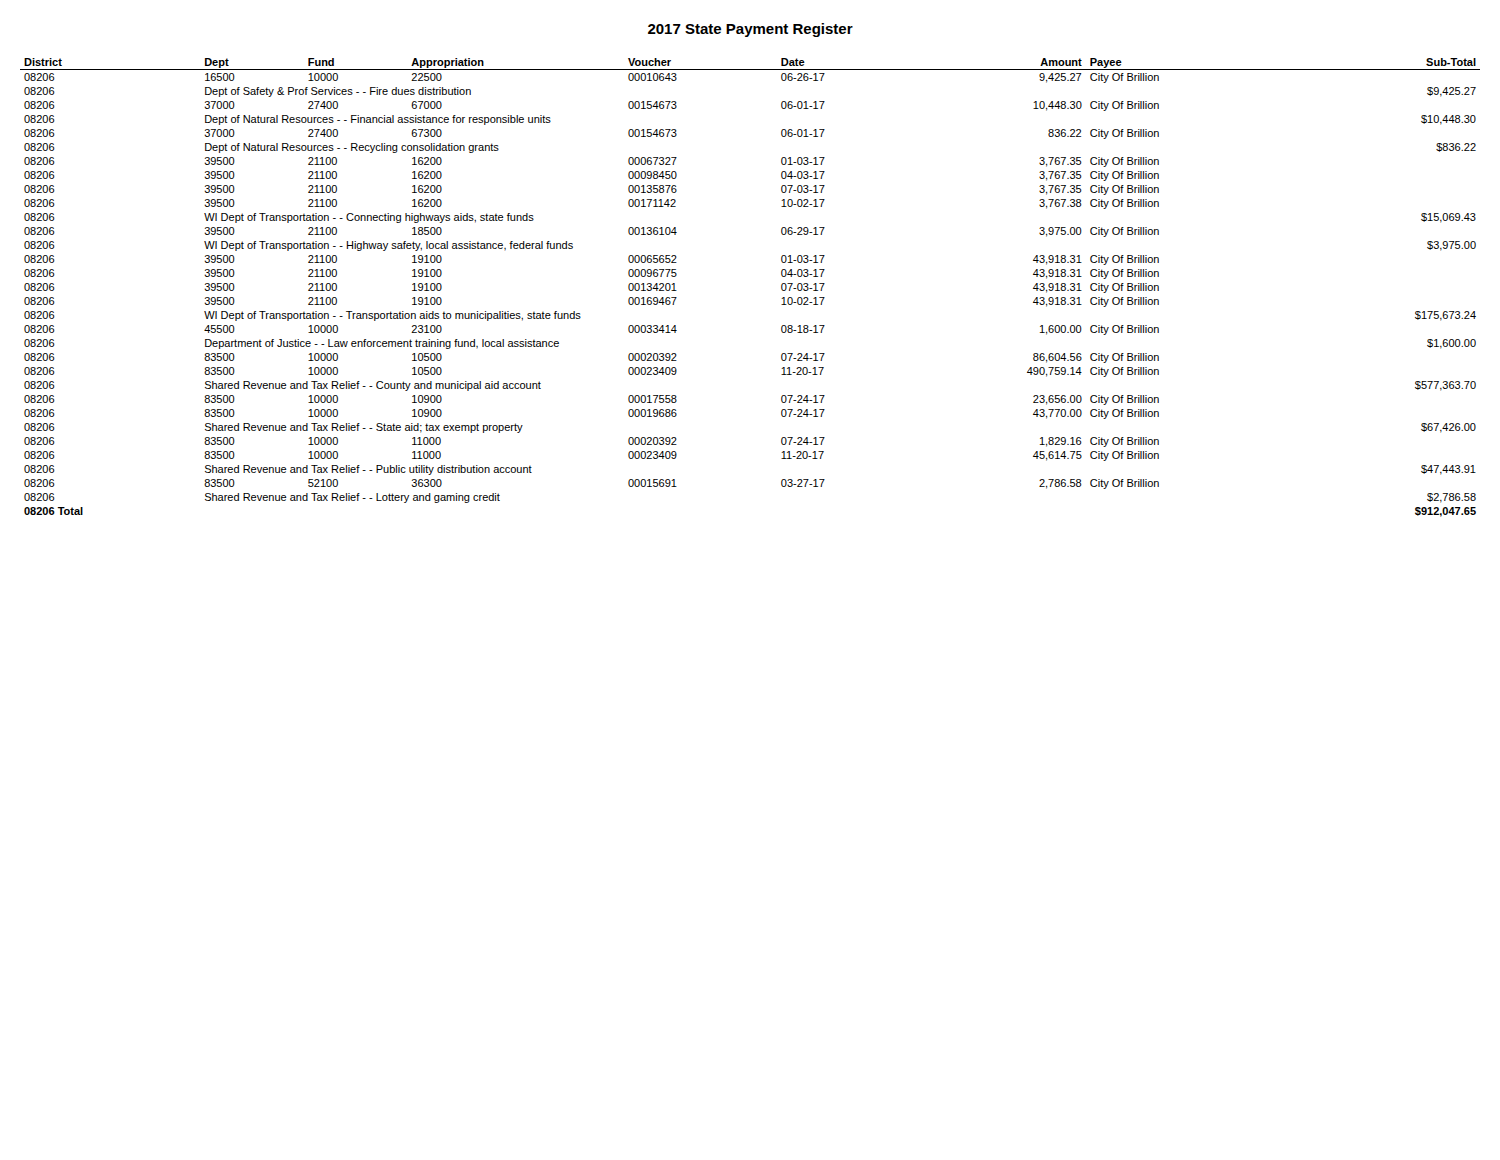2017 State Payment Register
| District | Dept | Fund | Appropriation | Voucher | Date | Amount | Payee | Sub-Total |
| --- | --- | --- | --- | --- | --- | --- | --- | --- |
| 08206 | 16500 | 10000 | 22500 | 00010643 | 06-26-17 | 9,425.27 | City Of Brillion | |
| 08206 | Dept of Safety & Prof Services - - Fire dues distribution | $9,425.27 |
| 08206 | 37000 | 27400 | 67000 | 00154673 | 06-01-17 | 10,448.30 | City Of Brillion | |
| 08206 | Dept of Natural Resources - - Financial assistance for responsible units | $10,448.30 |
| 08206 | 37000 | 27400 | 67300 | 00154673 | 06-01-17 | 836.22 | City Of Brillion | |
| 08206 | Dept of Natural Resources - - Recycling consolidation grants | $836.22 |
| 08206 | 39500 | 21100 | 16200 | 00067327 | 01-03-17 | 3,767.35 | City Of Brillion | |
| 08206 | 39500 | 21100 | 16200 | 00098450 | 04-03-17 | 3,767.35 | City Of Brillion | |
| 08206 | 39500 | 21100 | 16200 | 00135876 | 07-03-17 | 3,767.35 | City Of Brillion | |
| 08206 | 39500 | 21100 | 16200 | 00171142 | 10-02-17 | 3,767.38 | City Of Brillion | |
| 08206 | WI Dept of Transportation - - Connecting highways aids, state funds | $15,069.43 |
| 08206 | 39500 | 21100 | 18500 | 00136104 | 06-29-17 | 3,975.00 | City Of Brillion | |
| 08206 | WI Dept of Transportation - - Highway safety, local assistance, federal funds | $3,975.00 |
| 08206 | 39500 | 21100 | 19100 | 00065652 | 01-03-17 | 43,918.31 | City Of Brillion | |
| 08206 | 39500 | 21100 | 19100 | 00096775 | 04-03-17 | 43,918.31 | City Of Brillion | |
| 08206 | 39500 | 21100 | 19100 | 00134201 | 07-03-17 | 43,918.31 | City Of Brillion | |
| 08206 | 39500 | 21100 | 19100 | 00169467 | 10-02-17 | 43,918.31 | City Of Brillion | |
| 08206 | WI Dept of Transportation - - Transportation aids to municipalities, state funds | $175,673.24 |
| 08206 | 45500 | 10000 | 23100 | 00033414 | 08-18-17 | 1,600.00 | City Of Brillion | |
| 08206 | Department of Justice - - Law enforcement training fund, local assistance | $1,600.00 |
| 08206 | 83500 | 10000 | 10500 | 00020392 | 07-24-17 | 86,604.56 | City Of Brillion | |
| 08206 | 83500 | 10000 | 10500 | 00023409 | 11-20-17 | 490,759.14 | City Of Brillion | |
| 08206 | Shared Revenue and Tax Relief - - County and municipal aid account | $577,363.70 |
| 08206 | 83500 | 10000 | 10900 | 00017558 | 07-24-17 | 23,656.00 | City Of Brillion | |
| 08206 | 83500 | 10000 | 10900 | 00019686 | 07-24-17 | 43,770.00 | City Of Brillion | |
| 08206 | Shared Revenue and Tax Relief - - State aid; tax exempt property | $67,426.00 |
| 08206 | 83500 | 10000 | 11000 | 00020392 | 07-24-17 | 1,829.16 | City Of Brillion | |
| 08206 | 83500 | 10000 | 11000 | 00023409 | 11-20-17 | 45,614.75 | City Of Brillion | |
| 08206 | Shared Revenue and Tax Relief - - Public utility distribution account | $47,443.91 |
| 08206 | 83500 | 52100 | 36300 | 00015691 | 03-27-17 | 2,786.58 | City Of Brillion | |
| 08206 | Shared Revenue and Tax Relief - - Lottery and gaming credit | $2,786.58 |
| 08206 Total | | $912,047.65 |